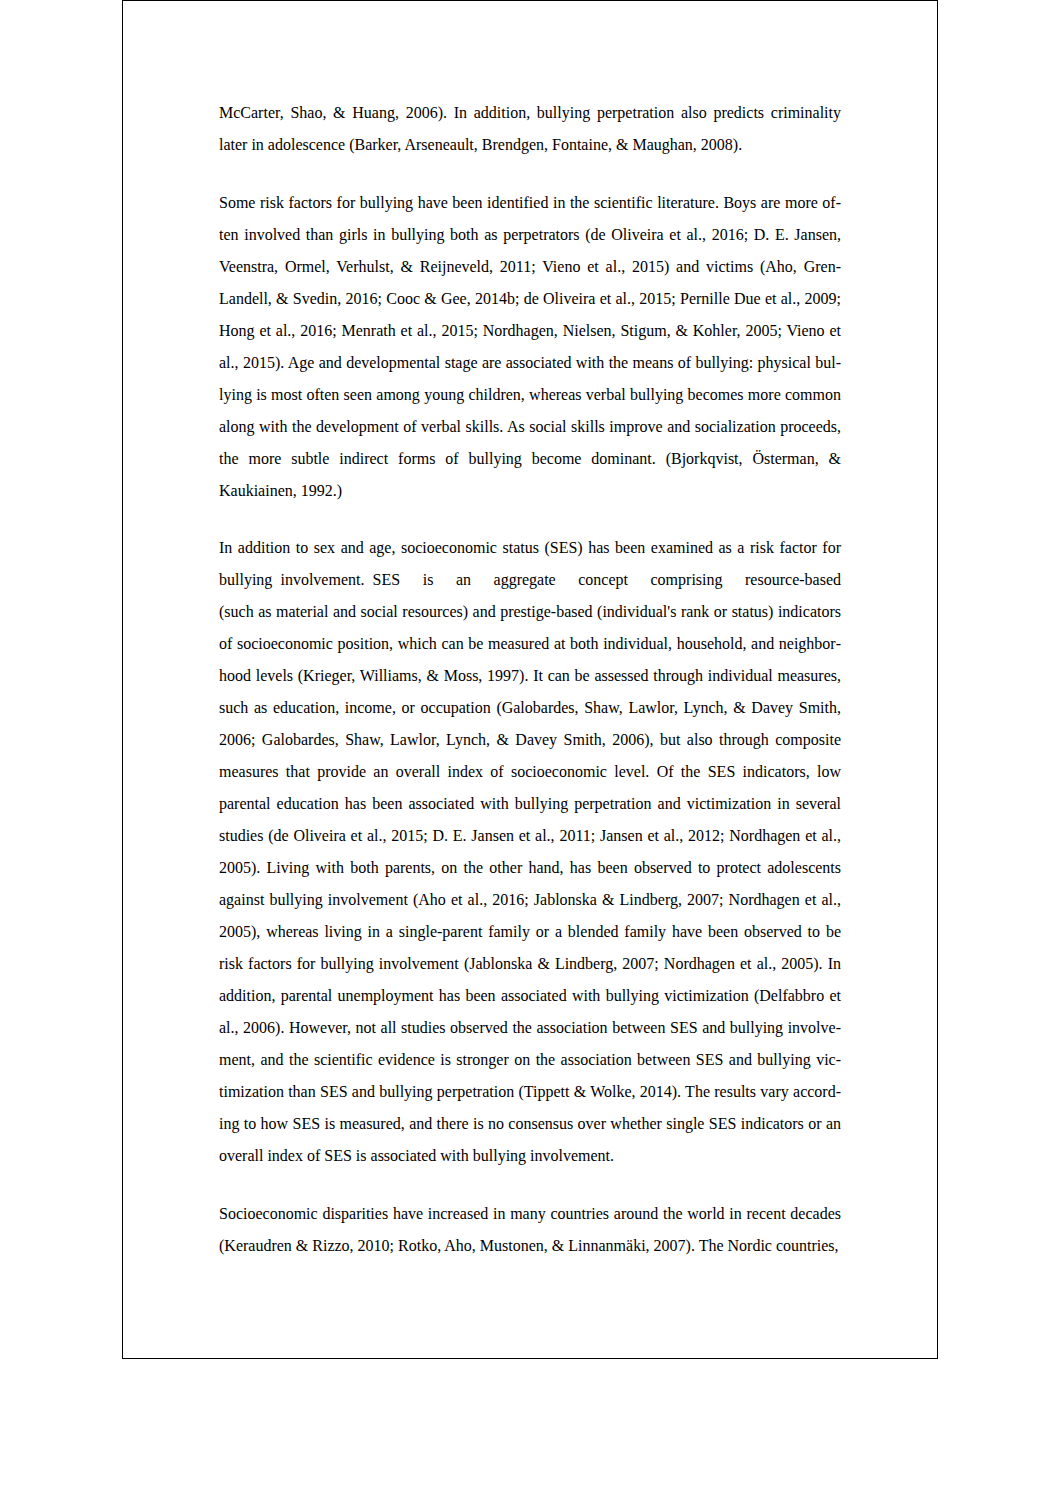McCarter, Shao, & Huang, 2006). In addition, bullying perpetration also predicts criminality later in adolescence (Barker, Arseneault, Brendgen, Fontaine, & Maughan, 2008).
Some risk factors for bullying have been identified in the scientific literature. Boys are more often involved than girls in bullying both as perpetrators (de Oliveira et al., 2016; D. E. Jansen, Veenstra, Ormel, Verhulst, & Reijneveld, 2011; Vieno et al., 2015) and victims (Aho, Gren-Landell, & Svedin, 2016; Cooc & Gee, 2014b; de Oliveira et al., 2015; Pernille Due et al., 2009; Hong et al., 2016; Menrath et al., 2015; Nordhagen, Nielsen, Stigum, & Kohler, 2005; Vieno et al., 2015). Age and developmental stage are associated with the means of bullying: physical bullying is most often seen among young children, whereas verbal bullying becomes more common along with the development of verbal skills. As social skills improve and socialization proceeds, the more subtle indirect forms of bullying become dominant. (Bjorkqvist, Österman, & Kaukiainen, 1992.)
In addition to sex and age, socioeconomic status (SES) has been examined as a risk factor for bullying involvement. SES is an aggregate concept comprising resource-based (such as material and social resources) and prestige-based (individual's rank or status) indicators of socioeconomic position, which can be measured at both individual, household, and neighborhood levels (Krieger, Williams, & Moss, 1997). It can be assessed through individual measures, such as education, income, or occupation (Galobardes, Shaw, Lawlor, Lynch, & Davey Smith, 2006; Galobardes, Shaw, Lawlor, Lynch, & Davey Smith, 2006), but also through composite measures that provide an overall index of socioeconomic level. Of the SES indicators, low parental education has been associated with bullying perpetration and victimization in several studies (de Oliveira et al., 2015; D. E. Jansen et al., 2011; Jansen et al., 2012; Nordhagen et al., 2005). Living with both parents, on the other hand, has been observed to protect adolescents against bullying involvement (Aho et al., 2016; Jablonska & Lindberg, 2007; Nordhagen et al., 2005), whereas living in a single-parent family or a blended family have been observed to be risk factors for bullying involvement (Jablonska & Lindberg, 2007; Nordhagen et al., 2005). In addition, parental unemployment has been associated with bullying victimization (Delfabbro et al., 2006). However, not all studies observed the association between SES and bullying involvement, and the scientific evidence is stronger on the association between SES and bullying victimization than SES and bullying perpetration (Tippett & Wolke, 2014). The results vary according to how SES is measured, and there is no consensus over whether single SES indicators or an overall index of SES is associated with bullying involvement.
Socioeconomic disparities have increased in many countries around the world in recent decades (Keraudren & Rizzo, 2010; Rotko, Aho, Mustonen, & Linnanmäki, 2007). The Nordic countries,